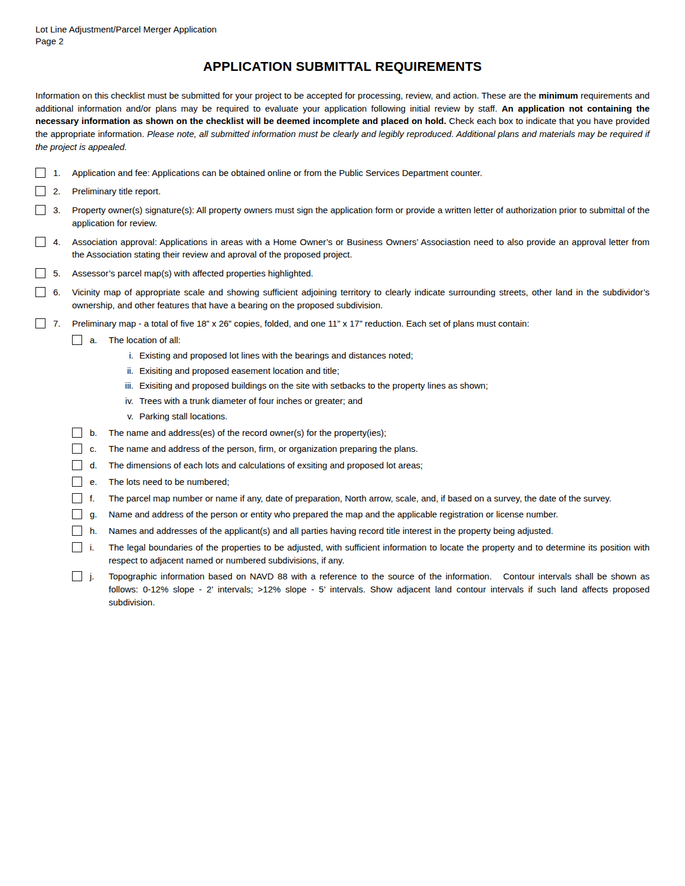Lot Line Adjustment/Parcel Merger Application
Page 2
APPLICATION SUBMITTAL REQUIREMENTS
Information on this checklist must be submitted for your project to be accepted for processing, review, and action. These are the minimum requirements and additional information and/or plans may be required to evaluate your application following initial review by staff. An application not containing the necessary information as shown on the checklist will be deemed incomplete and placed on hold. Check each box to indicate that you have provided the appropriate information. Please note, all submitted information must be clearly and legibly reproduced. Additional plans and materials may be required if the project is appealed.
Application and fee: Applications can be obtained online or from the Public Services Department counter.
Preliminary title report.
Property owner(s) signature(s): All property owners must sign the application form or provide a written letter of authorization prior to submittal of the application for review.
Association approval: Applications in areas with a Home Owner’s or Business Owners’ Associastion need to also provide an approval letter from the Association stating their review and aproval of the proposed project.
Assessor’s parcel map(s) with affected properties highlighted.
Vicinity map of appropriate scale and showing sufficient adjoining territory to clearly indicate surrounding streets, other land in the subdividor’s ownership, and other features that have a bearing on the proposed subdivision.
Preliminary map - a total of five 18” x 26” copies, folded, and one 11” x 17” reduction. Each set of plans must contain:
The location of all:
Existing and proposed lot lines with the bearings and distances noted;
Exisiting and proposed easement location and title;
Exisiting and proposed buildings on the site with setbacks to the property lines as shown;
Trees with a trunk diameter of four inches or greater; and
Parking stall locations.
The name and address(es) of the record owner(s) for the property(ies);
The name and address of the person, firm, or organization preparing the plans.
The dimensions of each lots and calculations of exsiting and proposed lot areas;
The lots need to be numbered;
The parcel map number or name if any, date of preparation, North arrow, scale, and, if based on a survey, the date of the survey.
Name and address of the person or entity who prepared the map and the applicable registration or license number.
Names and addresses of the applicant(s) and all parties having record title interest in the property being adjusted.
The legal boundaries of the properties to be adjusted, with sufficient information to locate the property and to determine its position with respect to adjacent named or numbered subdivisions, if any.
Topographic information based on NAVD 88 with a reference to the source of the information. Contour intervals shall be shown as follows: 0-12% slope - 2’ intervals; >12% slope - 5’ intervals. Show adjacent land contour intervals if such land affects proposed subdivision.